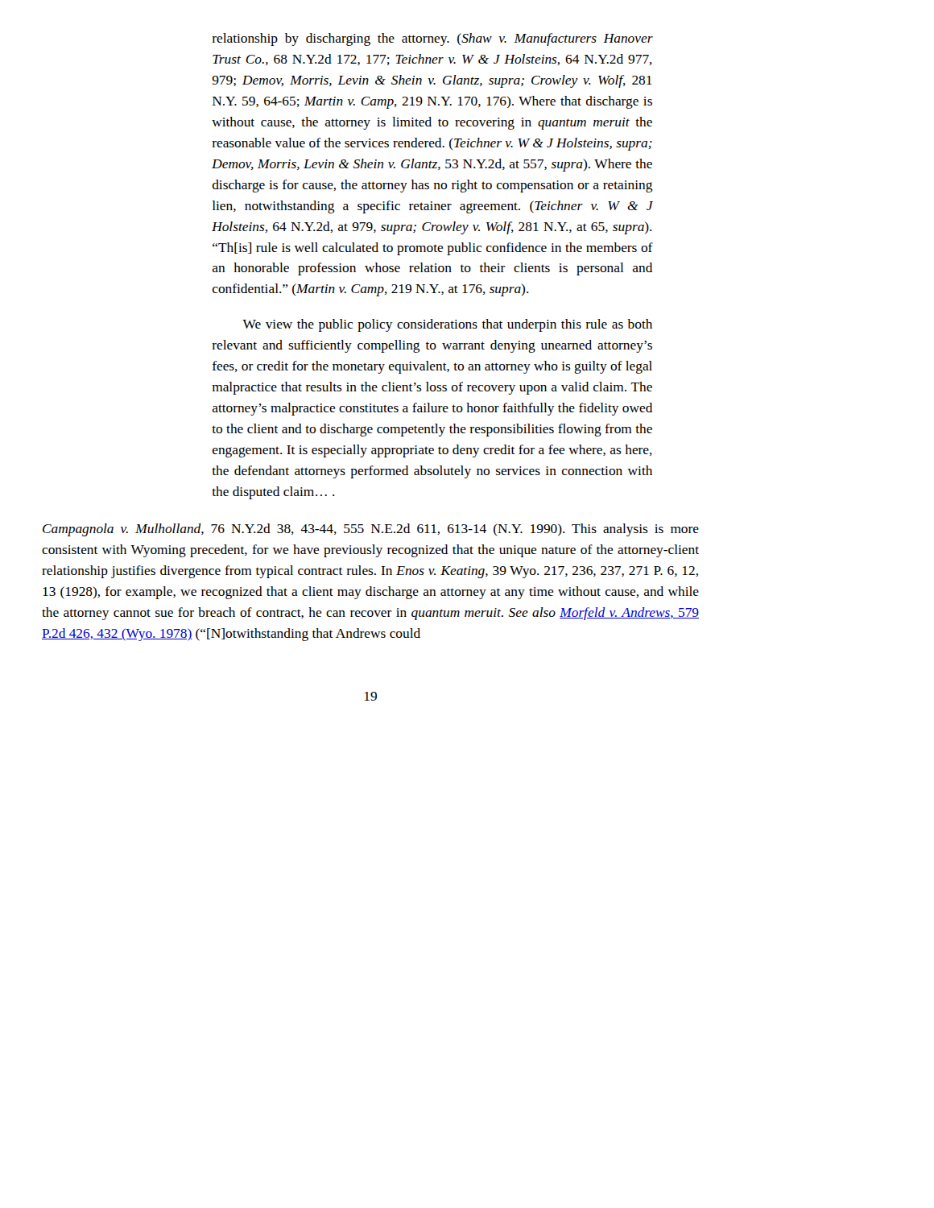relationship by discharging the attorney. (Shaw v. Manufacturers Hanover Trust Co., 68 N.Y.2d 172, 177; Teichner v. W & J Holsteins, 64 N.Y.2d 977, 979; Demov, Morris, Levin & Shein v. Glantz, supra; Crowley v. Wolf, 281 N.Y. 59, 64-65; Martin v. Camp, 219 N.Y. 170, 176). Where that discharge is without cause, the attorney is limited to recovering in quantum meruit the reasonable value of the services rendered. (Teichner v. W & J Holsteins, supra; Demov, Morris, Levin & Shein v. Glantz, 53 N.Y.2d, at 557, supra). Where the discharge is for cause, the attorney has no right to compensation or a retaining lien, notwithstanding a specific retainer agreement. (Teichner v. W & J Holsteins, 64 N.Y.2d, at 979, supra; Crowley v. Wolf, 281 N.Y., at 65, supra). “Th[is] rule is well calculated to promote public confidence in the members of an honorable profession whose relation to their clients is personal and confidential.” (Martin v. Camp, 219 N.Y., at 176, supra).
We view the public policy considerations that underpin this rule as both relevant and sufficiently compelling to warrant denying unearned attorney’s fees, or credit for the monetary equivalent, to an attorney who is guilty of legal malpractice that results in the client’s loss of recovery upon a valid claim. The attorney’s malpractice constitutes a failure to honor faithfully the fidelity owed to the client and to discharge competently the responsibilities flowing from the engagement. It is especially appropriate to deny credit for a fee where, as here, the defendant attorneys performed absolutely no services in connection with the disputed claim… .
Campagnola v. Mulholland, 76 N.Y.2d 38, 43-44, 555 N.E.2d 611, 613-14 (N.Y. 1990). This analysis is more consistent with Wyoming precedent, for we have previously recognized that the unique nature of the attorney-client relationship justifies divergence from typical contract rules. In Enos v. Keating, 39 Wyo. 217, 236, 237, 271 P. 6, 12, 13 (1928), for example, we recognized that a client may discharge an attorney at any time without cause, and while the attorney cannot sue for breach of contract, he can recover in quantum meruit. See also Morfeld v. Andrews, 579 P.2d 426, 432 (Wyo. 1978) (“[N]otwithstanding that Andrews could
19